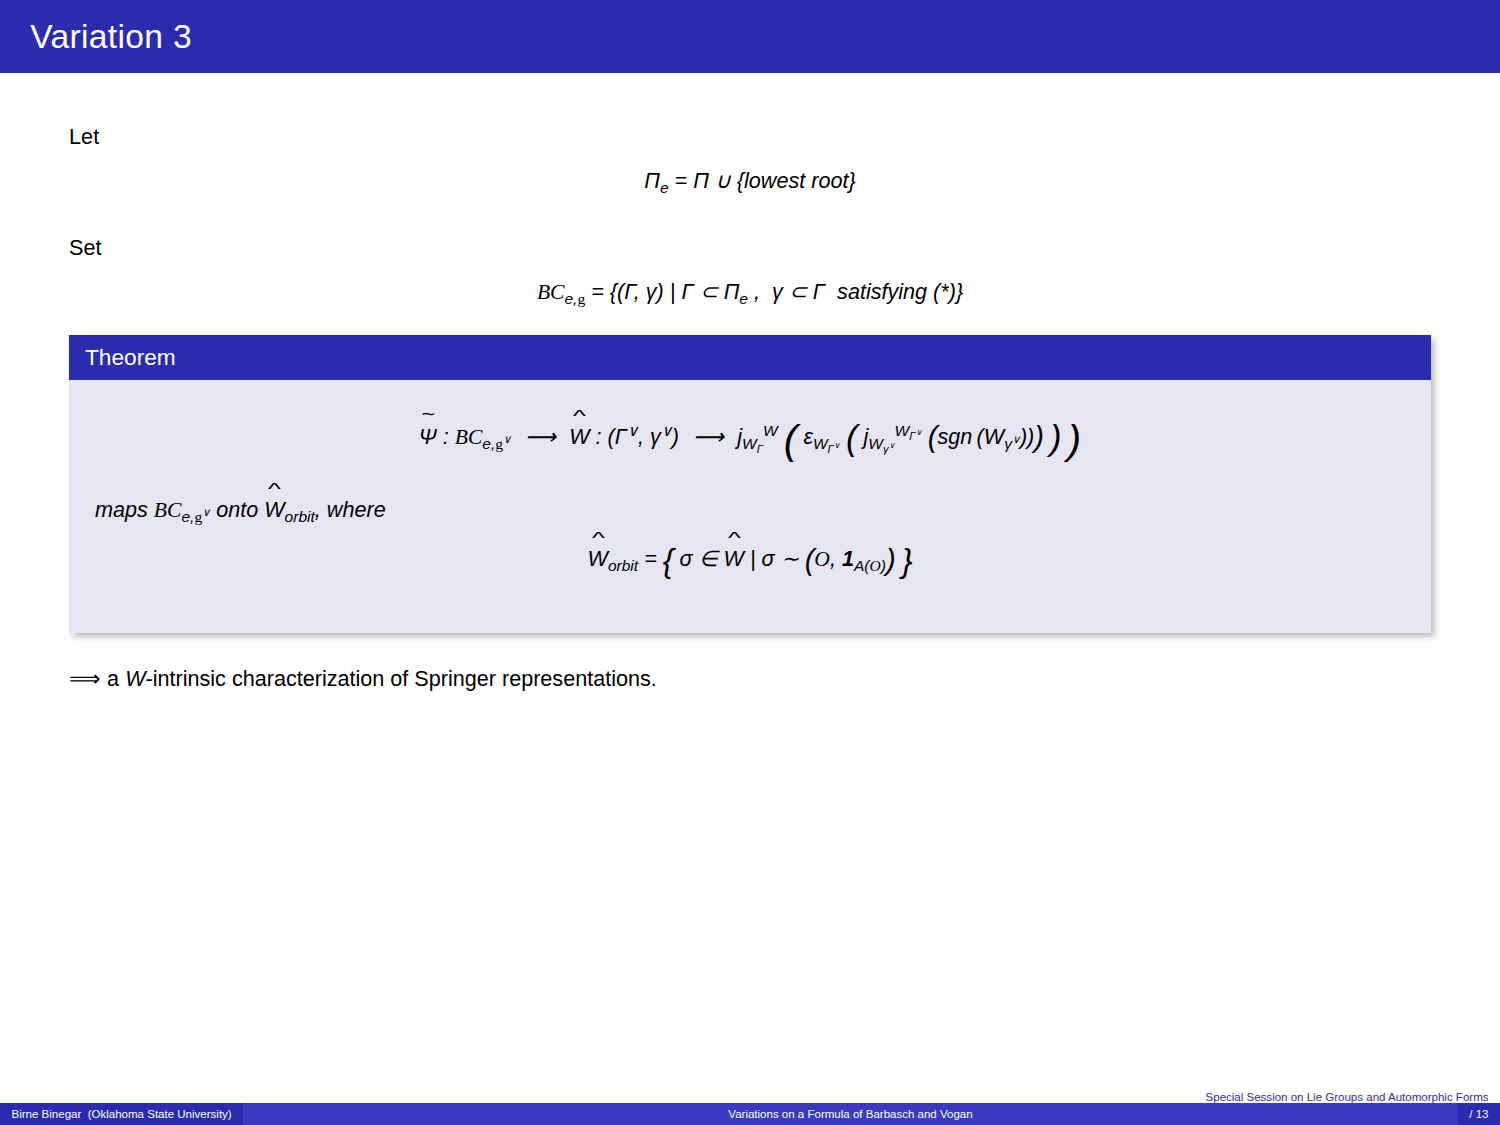Variation 3
Let
Πe = Π ∪ {lowest root}
Set
BCe,g = {(Γ, γ) | Γ ⊂ Πe , γ ⊂ Γ satisfying (*)}
Theorem
Ψ : BCe,g∨ ⟶ W : (Γ∨, γ∨) ⟶ jWΓW ( εWΓ∨ ( jWγ∨WΓ∨ (sgn (Wγ∨))) ) )
maps BCe,g∨ onto Worbit, where
Worbit = { σ ∈ W | σ ∼ (O, 1A(O)) }
⟹ a W-intrinsic characterization of Springer representations.
Birne Binegar (Oklahoma State University)
Variations on a Formula of Barbasch and Vogan
Special Session on Lie Groups and Automorphic Forms / 13